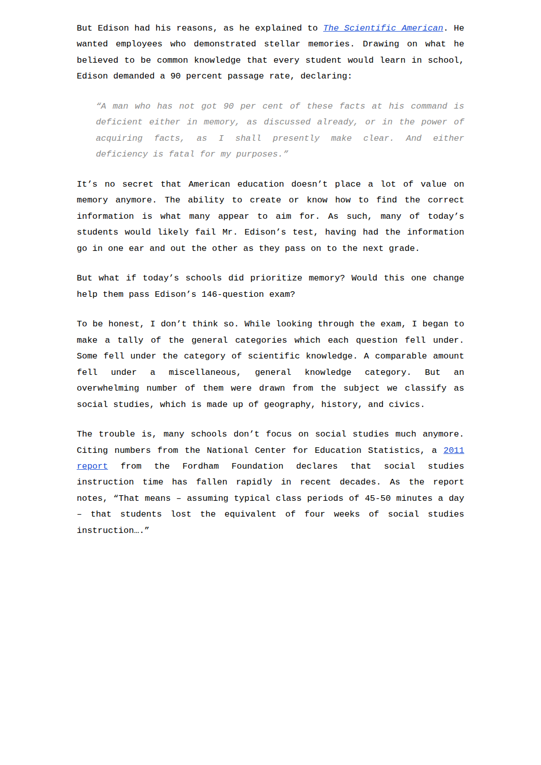But Edison had his reasons, as he explained to The Scientific American. He wanted employees who demonstrated stellar memories. Drawing on what he believed to be common knowledge that every student would learn in school, Edison demanded a 90 percent passage rate, declaring:
“A man who has not got 90 per cent of these facts at his command is deficient either in memory, as discussed already, or in the power of acquiring facts, as I shall presently make clear. And either deficiency is fatal for my purposes.”
It’s no secret that American education doesn’t place a lot of value on memory anymore. The ability to create or know how to find the correct information is what many appear to aim for. As such, many of today’s students would likely fail Mr. Edison’s test, having had the information go in one ear and out the other as they pass on to the next grade.
But what if today’s schools did prioritize memory? Would this one change help them pass Edison’s 146-question exam?
To be honest, I don’t think so. While looking through the exam, I began to make a tally of the general categories which each question fell under. Some fell under the category of scientific knowledge. A comparable amount fell under a miscellaneous, general knowledge category. But an overwhelming number of them were drawn from the subject we classify as social studies, which is made up of geography, history, and civics.
The trouble is, many schools don’t focus on social studies much anymore. Citing numbers from the National Center for Education Statistics, a 2011 report from the Fordham Foundation declares that social studies instruction time has fallen rapidly in recent decades. As the report notes, “That means – assuming typical class periods of 45-50 minutes a day – that students lost the equivalent of four weeks of social studies instruction….”